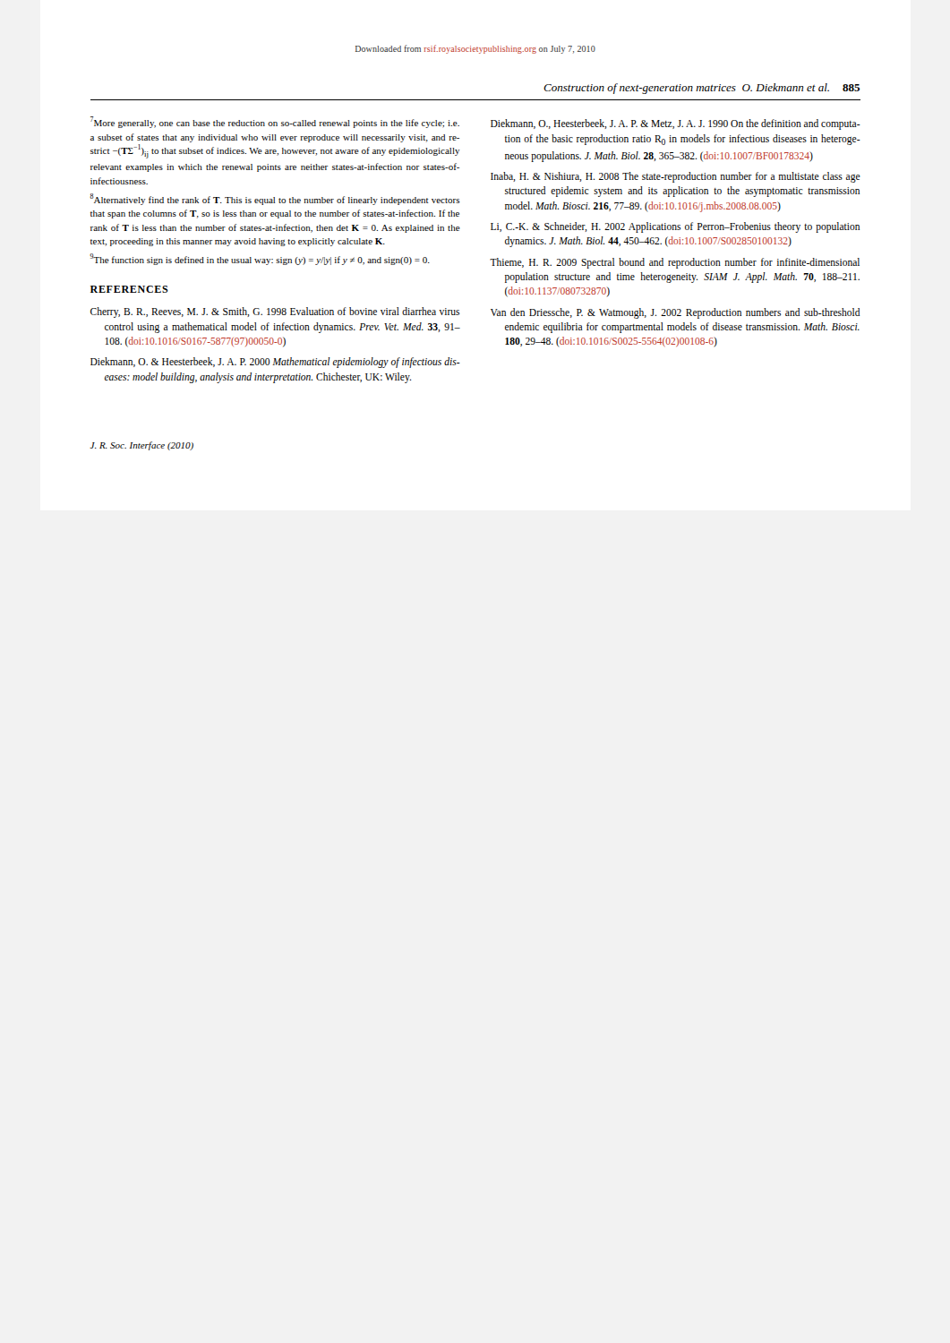Downloaded from rsif.royalsocietypublishing.org on July 7, 2010
Construction of next-generation matrices O. Diekmann et al. 885
7More generally, one can base the reduction on so-called renewal points in the life cycle; i.e. a subset of states that any individual who will ever reproduce will necessarily visit, and restrict −(TΣ−1)ij to that subset of indices. We are, however, not aware of any epidemiologically relevant examples in which the renewal points are neither states-at-infection nor states-of-infectiousness.
8Alternatively find the rank of T. This is equal to the number of linearly independent vectors that span the columns of T, so is less than or equal to the number of states-at-infection. If the rank of T is less than the number of states-at-infection, then det K = 0. As explained in the text, proceeding in this manner may avoid having to explicitly calculate K.
9The function sign is defined in the usual way: sign (y) = y/|y| if y ≠ 0, and sign(0) = 0.
References
Cherry, B. R., Reeves, M. J. & Smith, G. 1998 Evaluation of bovine viral diarrhea virus control using a mathematical model of infection dynamics. Prev. Vet. Med. 33, 91–108. (doi:10.1016/S0167-5877(97)00050-0)
Diekmann, O. & Heesterbeek, J. A. P. 2000 Mathematical epidemiology of infectious diseases: model building, analysis and interpretation. Chichester, UK: Wiley.
Diekmann, O., Heesterbeek, J. A. P. & Metz, J. A. J. 1990 On the definition and computation of the basic reproduction ratio R0 in models for infectious diseases in heterogeneous populations. J. Math. Biol. 28, 365–382. (doi:10.1007/BF00178324)
Inaba, H. & Nishiura, H. 2008 The state-reproduction number for a multistate class age structured epidemic system and its application to the asymptomatic transmission model. Math. Biosci. 216, 77–89. (doi:10.1016/j.mbs.2008.08.005)
Li, C.-K. & Schneider, H. 2002 Applications of Perron–Frobenius theory to population dynamics. J. Math. Biol. 44, 450–462. (doi:10.1007/S002850100132)
Thieme, H. R. 2009 Spectral bound and reproduction number for infinite-dimensional population structure and time heterogeneity. SIAM J. Appl. Math. 70, 188–211. (doi:10.1137/080732870)
Van den Driessche, P. & Watmough, J. 2002 Reproduction numbers and sub-threshold endemic equilibria for compartmental models of disease transmission. Math. Biosci. 180, 29–48. (doi:10.1016/S0025-5564(02)00108-6)
J. R. Soc. Interface (2010)